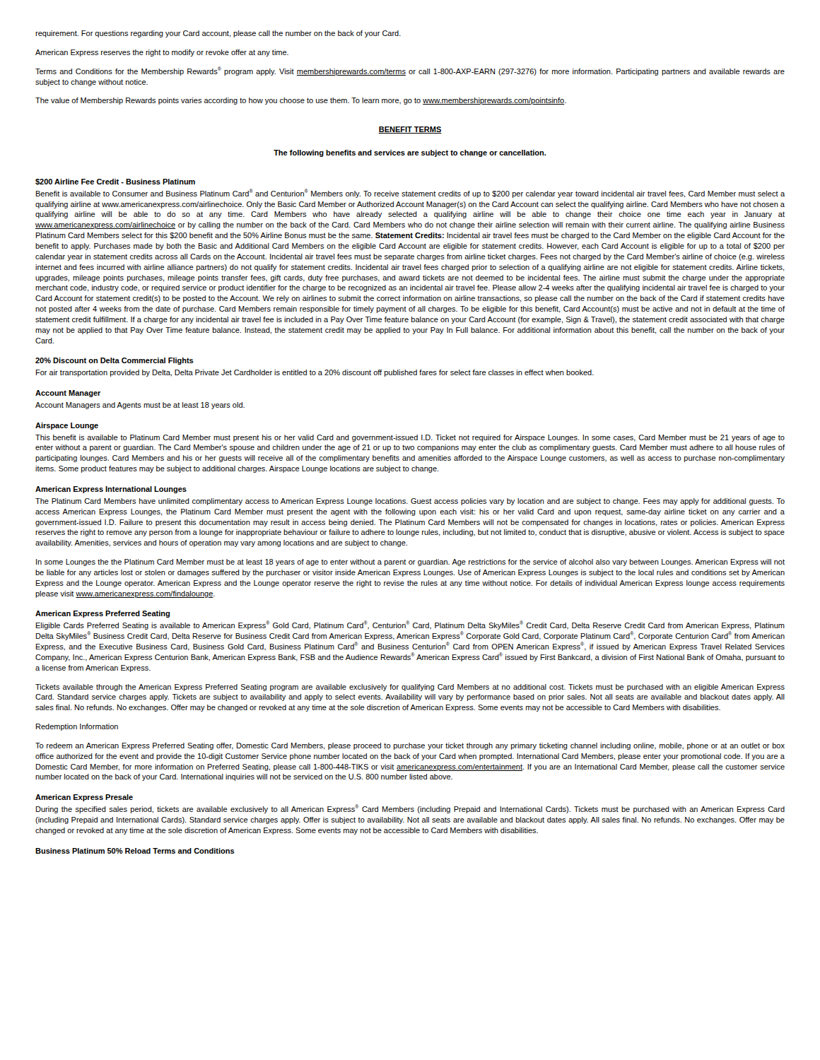requirement. For questions regarding your Card account, please call the number on the back of your Card.
American Express reserves the right to modify or revoke offer at any time.
Terms and Conditions for the Membership Rewards® program apply. Visit membershiprewards.com/terms or call 1-800-AXP-EARN (297-3276) for more information. Participating partners and available rewards are subject to change without notice.
The value of Membership Rewards points varies according to how you choose to use them. To learn more, go to www.membershiprewards.com/pointsinfo.
BENEFIT TERMS
The following benefits and services are subject to change or cancellation.
$200 Airline Fee Credit - Business Platinum
Benefit is available to Consumer and Business Platinum Card® and Centurion® Members only. To receive statement credits of up to $200 per calendar year toward incidental air travel fees, Card Member must select a qualifying airline at www.americanexpress.com/airlinechoice. Only the Basic Card Member or Authorized Account Manager(s) on the Card Account can select the qualifying airline. Card Members who have not chosen a qualifying airline will be able to do so at any time. Card Members who have already selected a qualifying airline will be able to change their choice one time each year in January at www.americanexpress.com/airlinechoice or by calling the number on the back of the Card. Card Members who do not change their airline selection will remain with their current airline. The qualifying airline Business Platinum Card Members select for this $200 benefit and the 50% Airline Bonus must be the same. Statement Credits: Incidental air travel fees must be charged to the Card Member on the eligible Card Account for the benefit to apply. Purchases made by both the Basic and Additional Card Members on the eligible Card Account are eligible for statement credits. However, each Card Account is eligible for up to a total of $200 per calendar year in statement credits across all Cards on the Account. Incidental air travel fees must be separate charges from airline ticket charges. Fees not charged by the Card Member's airline of choice (e.g. wireless internet and fees incurred with airline alliance partners) do not qualify for statement credits. Incidental air travel fees charged prior to selection of a qualifying airline are not eligible for statement credits. Airline tickets, upgrades, mileage points purchases, mileage points transfer fees, gift cards, duty free purchases, and award tickets are not deemed to be incidental fees. The airline must submit the charge under the appropriate merchant code, industry code, or required service or product identifier for the charge to be recognized as an incidental air travel fee. Please allow 2-4 weeks after the qualifying incidental air travel fee is charged to your Card Account for statement credit(s) to be posted to the Account. We rely on airlines to submit the correct information on airline transactions, so please call the number on the back of the Card if statement credits have not posted after 4 weeks from the date of purchase. Card Members remain responsible for timely payment of all charges. To be eligible for this benefit, Card Account(s) must be active and not in default at the time of statement credit fulfillment. If a charge for any incidental air travel fee is included in a Pay Over Time feature balance on your Card Account (for example, Sign & Travel), the statement credit associated with that charge may not be applied to that Pay Over Time feature balance. Instead, the statement credit may be applied to your Pay In Full balance. For additional information about this benefit, call the number on the back of your Card.
20% Discount on Delta Commercial Flights
For air transportation provided by Delta, Delta Private Jet Cardholder is entitled to a 20% discount off published fares for select fare classes in effect when booked.
Account Manager
Account Managers and Agents must be at least 18 years old.
Airspace Lounge
This benefit is available to Platinum Card Member must present his or her valid Card and government-issued I.D. Ticket not required for Airspace Lounges. In some cases, Card Member must be 21 years of age to enter without a parent or guardian. The Card Member's spouse and children under the age of 21 or up to two companions may enter the club as complimentary guests. Card Member must adhere to all house rules of participating lounges. Card Members and his or her guests will receive all of the complimentary benefits and amenities afforded to the Airspace Lounge customers, as well as access to purchase non-complimentary items. Some product features may be subject to additional charges. Airspace Lounge locations are subject to change.
American Express International Lounges
The Platinum Card Members have unlimited complimentary access to American Express Lounge locations. Guest access policies vary by location and are subject to change. Fees may apply for additional guests. To access American Express Lounges, the Platinum Card Member must present the agent with the following upon each visit: his or her valid Card and upon request, same-day airline ticket on any carrier and a government-issued I.D. Failure to present this documentation may result in access being denied. The Platinum Card Members will not be compensated for changes in locations, rates or policies. American Express reserves the right to remove any person from a lounge for inappropriate behaviour or failure to adhere to lounge rules, including, but not limited to, conduct that is disruptive, abusive or violent. Access is subject to space availability. Amenities, services and hours of operation may vary among locations and are subject to change.
In some Lounges the the Platinum Card Member must be at least 18 years of age to enter without a parent or guardian. Age restrictions for the service of alcohol also vary between Lounges. American Express will not be liable for any articles lost or stolen or damages suffered by the purchaser or visitor inside American Express Lounges. Use of American Express Lounges is subject to the local rules and conditions set by American Express and the Lounge operator. American Express and the Lounge operator reserve the right to revise the rules at any time without notice. For details of individual American Express lounge access requirements please visit www.americanexpress.com/findalounge.
American Express Preferred Seating
Eligible Cards Preferred Seating is available to American Express® Gold Card, Platinum Card®, Centurion® Card, Platinum Delta SkyMiles® Credit Card, Delta Reserve Credit Card from American Express, Platinum Delta SkyMiles® Business Credit Card, Delta Reserve for Business Credit Card from American Express, American Express® Corporate Gold Card, Corporate Platinum Card®, Corporate Centurion Card® from American Express, and the Executive Business Card, Business Gold Card, Business Platinum Card® and Business Centurion® Card from OPEN American Express®, if issued by American Express Travel Related Services Company, Inc., American Express Centurion Bank, American Express Bank, FSB and the Audience Rewards® American Express Card® issued by First Bankcard, a division of First National Bank of Omaha, pursuant to a license from American Express.
Tickets available through the American Express Preferred Seating program are available exclusively for qualifying Card Members at no additional cost. Tickets must be purchased with an eligible American Express Card. Standard service charges apply. Tickets are subject to availability and apply to select events. Availability will vary by performance based on prior sales. Not all seats are available and blackout dates apply. All sales final. No refunds. No exchanges. Offer may be changed or revoked at any time at the sole discretion of American Express. Some events may not be accessible to Card Members with disabilities.
Redemption Information
To redeem an American Express Preferred Seating offer, Domestic Card Members, please proceed to purchase your ticket through any primary ticketing channel including online, mobile, phone or at an outlet or box office authorized for the event and provide the 10-digit Customer Service phone number located on the back of your Card when prompted. International Card Members, please enter your promotional code. If you are a Domestic Card Member, for more information on Preferred Seating, please call 1-800-448-TIKS or visit americanexpress.com/entertainment. If you are an International Card Member, please call the customer service number located on the back of your Card. International inquiries will not be serviced on the U.S. 800 number listed above.
American Express Presale
During the specified sales period, tickets are available exclusively to all American Express® Card Members (including Prepaid and International Cards). Tickets must be purchased with an American Express Card (including Prepaid and International Cards). Standard service charges apply. Offer is subject to availability. Not all seats are available and blackout dates apply. All sales final. No refunds. No exchanges. Offer may be changed or revoked at any time at the sole discretion of American Express. Some events may not be accessible to Card Members with disabilities.
Business Platinum 50% Reload Terms and Conditions